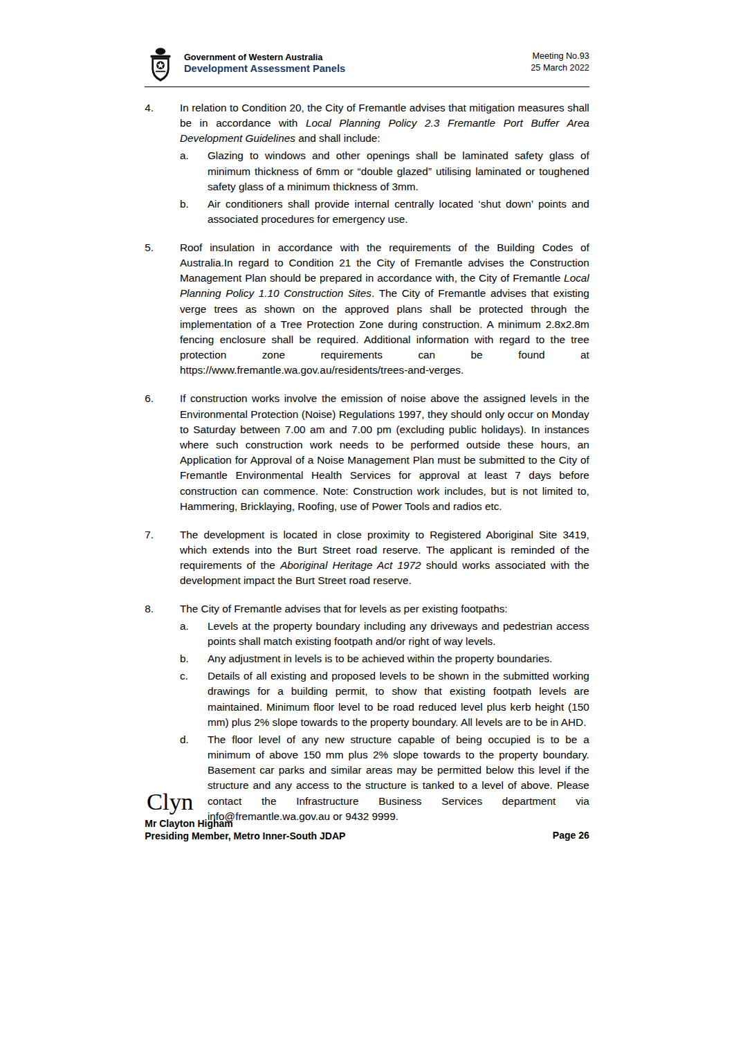Government of Western Australia
Development Assessment Panels
Meeting No.93
25 March 2022
4.
In relation to Condition 20, the City of Fremantle advises that mitigation measures shall be in accordance with Local Planning Policy 2.3 Fremantle Port Buffer Area Development Guidelines and shall include:
a.
Glazing to windows and other openings shall be laminated safety glass of minimum thickness of 6mm or “double glazed” utilising laminated or toughened safety glass of a minimum thickness of 3mm.
b.
Air conditioners shall provide internal centrally located ‘shut down’ points and associated procedures for emergency use.
5.
Roof insulation in accordance with the requirements of the Building Codes of Australia.In regard to Condition 21 the City of Fremantle advises the Construction Management Plan should be prepared in accordance with, the City of Fremantle Local Planning Policy 1.10 Construction Sites. The City of Fremantle advises that existing verge trees as shown on the approved plans shall be protected through the implementation of a Tree Protection Zone during construction. A minimum 2.8x2.8m fencing enclosure shall be required. Additional information with regard to the tree protection zone requirements can be found at https://www.fremantle.wa.gov.au/residents/trees-and-verges.
6.
If construction works involve the emission of noise above the assigned levels in the Environmental Protection (Noise) Regulations 1997, they should only occur on Monday to Saturday between 7.00 am and 7.00 pm (excluding public holidays). In instances where such construction work needs to be performed outside these hours, an Application for Approval of a Noise Management Plan must be submitted to the City of Fremantle Environmental Health Services for approval at least 7 days before construction can commence. Note: Construction work includes, but is not limited to, Hammering, Bricklaying, Roofing, use of Power Tools and radios etc.
7.
The development is located in close proximity to Registered Aboriginal Site 3419, which extends into the Burt Street road reserve. The applicant is reminded of the requirements of the Aboriginal Heritage Act 1972 should works associated with the development impact the Burt Street road reserve.
8.
The City of Fremantle advises that for levels as per existing footpaths:
a.
Levels at the property boundary including any driveways and pedestrian access points shall match existing footpath and/or right of way levels.
b.
Any adjustment in levels is to be achieved within the property boundaries.
c.
Details of all existing and proposed levels to be shown in the submitted working drawings for a building permit, to show that existing footpath levels are maintained. Minimum floor level to be road reduced level plus kerb height (150 mm) plus 2% slope towards to the property boundary. All levels are to be in AHD.
d.
The floor level of any new structure capable of being occupied is to be a minimum of above 150 mm plus 2% slope towards to the property boundary. Basement car parks and similar areas may be permitted below this level if the structure and any access to the structure is tanked to a level of above. Please contact the Infrastructure Business Services department via info@fremantle.wa.gov.au or 9432 9999.
Clyn
Mr Clayton Higham
Presiding Member, Metro Inner-South JDAP
Page 26